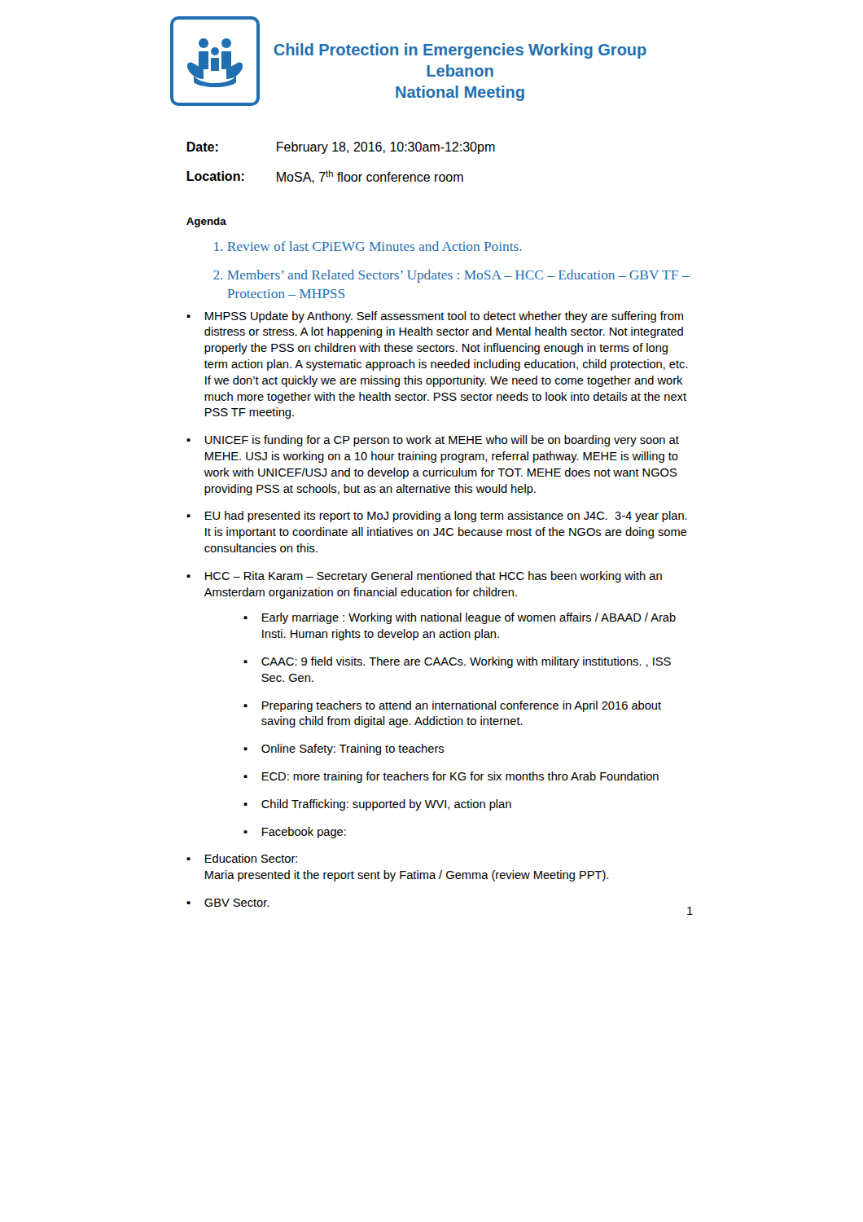Child Protection in Emergencies Working Group Lebanon
National Meeting
Date:
February 18, 2016, 10:30am-12:30pm
Location:
MoSA, 7th floor conference room
Agenda
Review of last CPiEWG Minutes and Action Points.
Members’ and Related Sectors’ Updates : MoSA – HCC – Education – GBV TF – Protection – MHPSS
MHPSS Update by Anthony. Self assessment tool to detect whether they are suffering from distress or stress. A lot happening in Health sector and Mental health sector. Not integrated properly the PSS on children with these sectors. Not influencing enough in terms of long term action plan. A systematic approach is needed including education, child protection, etc. If we don’t act quickly we are missing this opportunity. We need to come together and work much more together with the health sector. PSS sector needs to look into details at the next PSS TF meeting.
UNICEF is funding for a CP person to work at MEHE who will be on boarding very soon at MEHE. USJ is working on a 10 hour training program, referral pathway. MEHE is willing to work with UNICEF/USJ and to develop a curriculum for TOT. MEHE does not want NGOS providing PSS at schools, but as an alternative this would help.
EU had presented its report to MoJ providing a long term assistance on J4C. 3-4 year plan. It is important to coordinate all intiatives on J4C because most of the NGOs are doing some consultancies on this.
HCC – Rita Karam – Secretary General mentioned that HCC has been working with an Amsterdam organization on financial education for children.
Early marriage : Working with national league of women affairs / ABAAD / Arab Insti. Human rights to develop an action plan.
CAAC: 9 field visits. There are CAACs. Working with military institutions. , ISS Sec. Gen.
Preparing teachers to attend an international conference in April 2016 about saving child from digital age. Addiction to internet.
Online Safety: Training to teachers
ECD: more training for teachers for KG for six months thro Arab Foundation
Child Trafficking: supported by WVI, action plan
Facebook page:
Education Sector:
Maria presented it the report sent by Fatima / Gemma (review Meeting PPT).
GBV Sector.
1